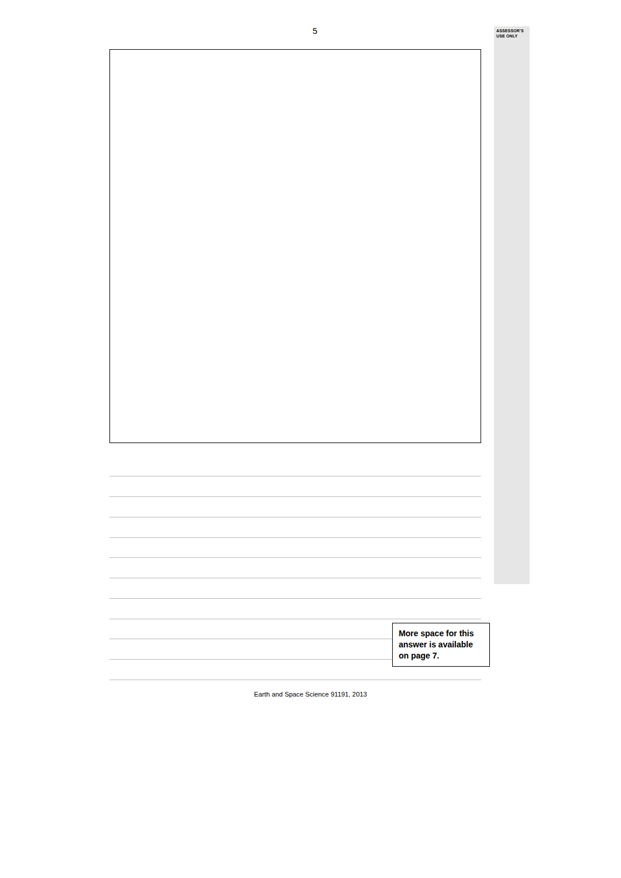5
Assessor's
use only
More space for this answer is available on page 7.
Earth and Space Science 91191, 2013